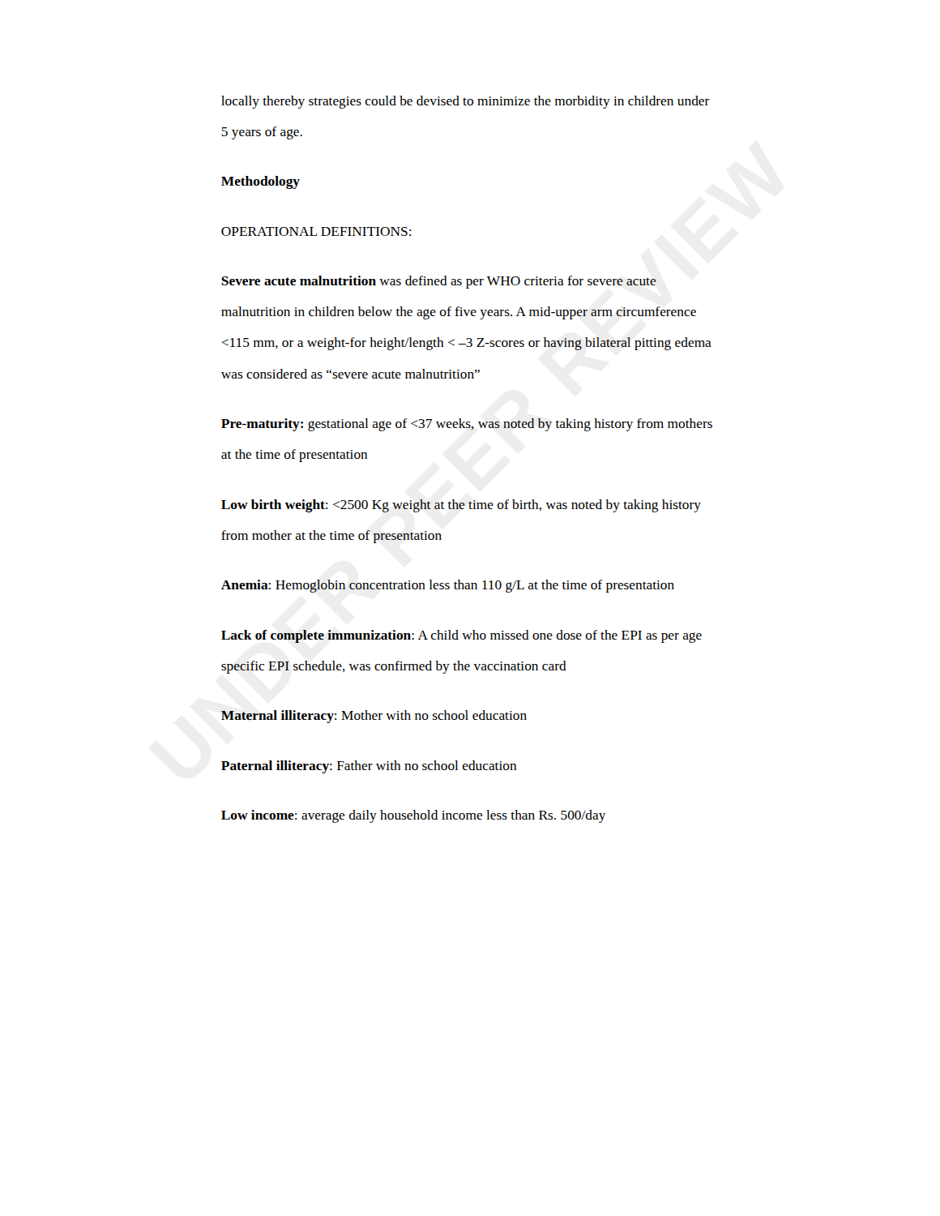UNDER PEER REVIEW
locally thereby strategies could be devised to minimize the morbidity in children under 5 years of age.
Methodology
OPERATIONAL DEFINITIONS:
Severe acute malnutrition was defined as per WHO criteria for severe acute malnutrition in children below the age of five years. A mid-upper arm circumference <115 mm, or a weight-for height/length < –3 Z-scores or having bilateral pitting edema was considered as “severe acute malnutrition”
Pre-maturity: gestational age of <37 weeks, was noted by taking history from mothers at the time of presentation
Low birth weight: <2500 Kg weight at the time of birth, was noted by taking history from mother at the time of presentation
Anemia: Hemoglobin concentration less than 110 g/L at the time of presentation
Lack of complete immunization: A child who missed one dose of the EPI as per age specific EPI schedule, was confirmed by the vaccination card
Maternal illiteracy: Mother with no school education
Paternal illiteracy: Father with no school education
Low income: average daily household income less than Rs. 500/day